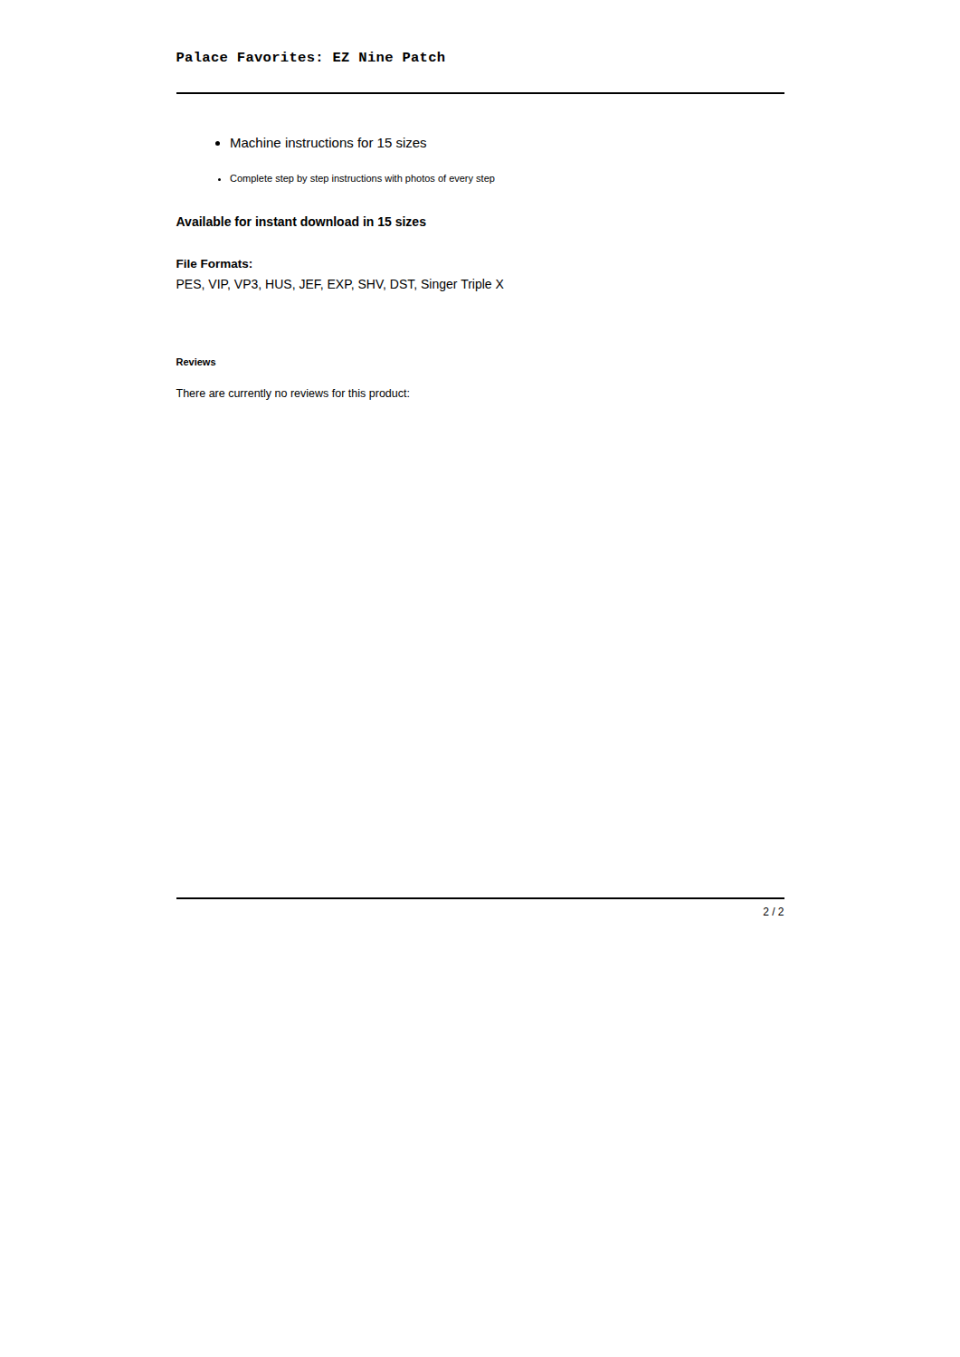Palace Favorites: EZ Nine Patch
Machine instructions for 15 sizes
Complete step by step instructions with photos of every step
Available for instant download in 15 sizes
File Formats:
PES, VIP, VP3, HUS, JEF, EXP, SHV, DST, Singer Triple X
Reviews
There are currently no reviews for this product:
2 / 2